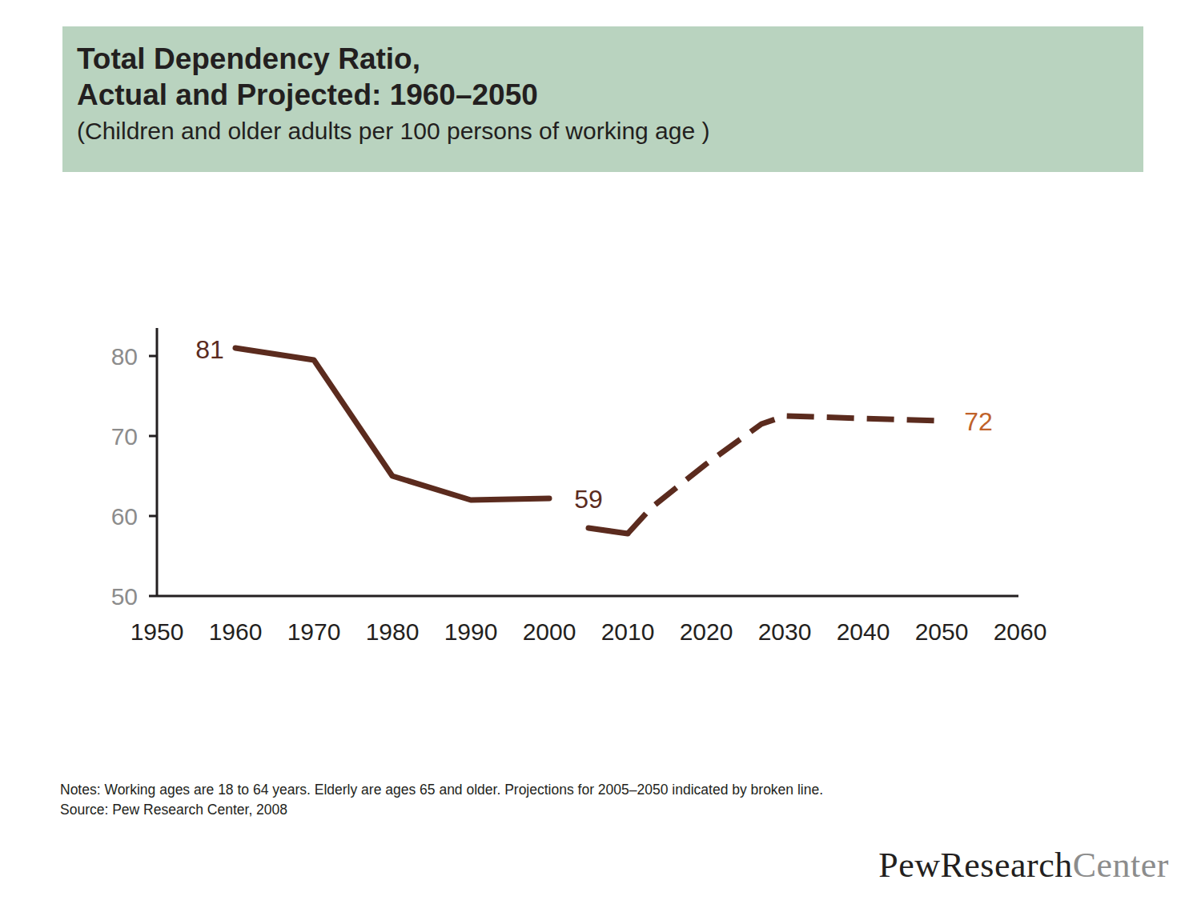Total Dependency Ratio,
Actual and Projected: 1960–2050
(Children and older adults per 100 persons of working age )
80 70 60 50 1950 1960 1970 1980 1990 2000 2010 2020 2030 2040 2050 2060 81 59 72
Notes: Working ages are 18 to 64 years. Elderly are ages 65 and older. Projections for 2005–2050 indicated by broken line.
Source: Pew Research Center, 2008
Pew Research Center